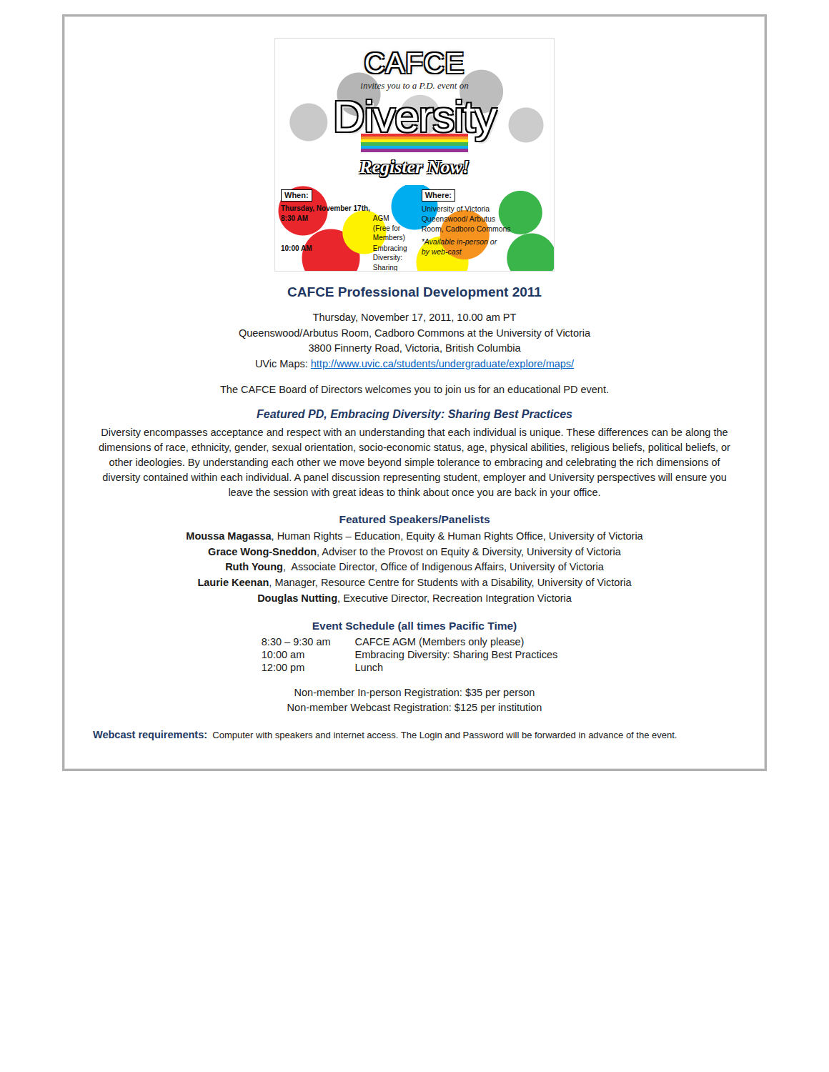CAFCE
invites you to a P.D. event on
Diversity
Register Now!
When:
| Thursday, November 17th, |
| 8:30 AM | AGM (Free for Members) |
| 10:00 AM | Embracing Diversity: Sharing Best Practices |
| 12:00 PM | Lunch |
Where:
University of Victoria
Queenswood/ Arbutus
Room, Cadboro Commons
*Available in-person or
by web-cast
CAFCE Professional Development 2011
Thursday, November 17, 2011, 10.00 am PT
Queenswood/Arbutus Room, Cadboro Commons at the University of Victoria
3800 Finnerty Road, Victoria, British Columbia
UVic Maps: http://www.uvic.ca/students/undergraduate/explore/maps/
The CAFCE Board of Directors welcomes you to join us for an educational PD event.
Featured PD, Embracing Diversity: Sharing Best Practices
Diversity encompasses acceptance and respect with an understanding that each individual is unique. These differences can be along the dimensions of race, ethnicity, gender, sexual orientation, socio-economic status, age, physical abilities, religious beliefs, political beliefs, or other ideologies. By understanding each other we move beyond simple tolerance to embracing and celebrating the rich dimensions of diversity contained within each individual. A panel discussion representing student, employer and University perspectives will ensure you leave the session with great ideas to think about once you are back in your office.
Featured Speakers/Panelists
Moussa Magassa, Human Rights – Education, Equity & Human Rights Office, University of Victoria
Grace Wong-Sneddon, Adviser to the Provost on Equity & Diversity, University of Victoria
Ruth Young, Associate Director, Office of Indigenous Affairs, University of Victoria
Laurie Keenan, Manager, Resource Centre for Students with a Disability, University of Victoria
Douglas Nutting, Executive Director, Recreation Integration Victoria
Event Schedule (all times Pacific Time)
| 8:30 – 9:30 am | CAFCE AGM (Members only please) |
| 10:00 am | Embracing Diversity: Sharing Best Practices |
| 12:00 pm | Lunch |
Non-member In-person Registration: $35 per person
Non-member Webcast Registration: $125 per institution
Webcast requirements: Computer with speakers and internet access. The Login and Password will be forwarded in advance of the event.